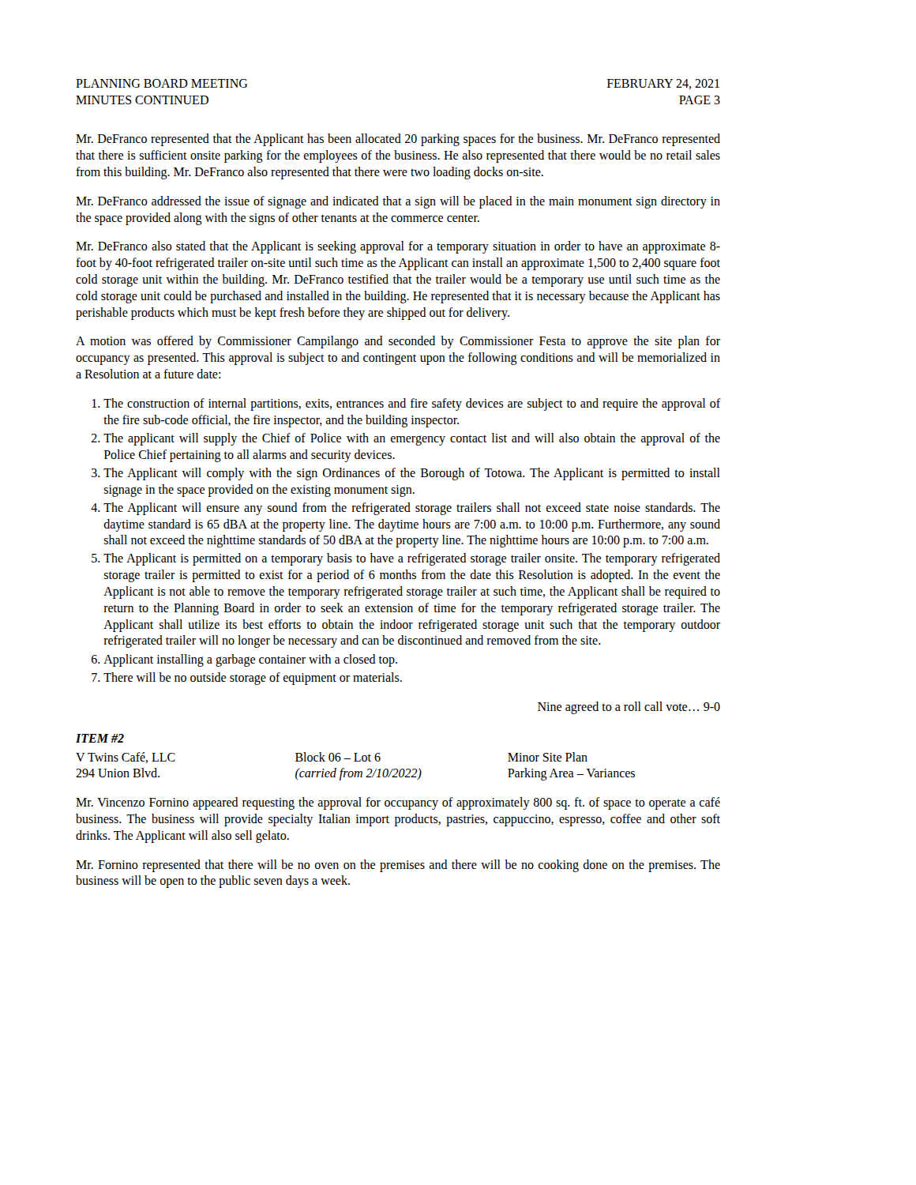PLANNING BOARD MEETING MINUTES CONTINUED
FEBRUARY 24, 2021 PAGE 3
Mr. DeFranco represented that the Applicant has been allocated 20 parking spaces for the business. Mr. DeFranco represented that there is sufficient onsite parking for the employees of the business. He also represented that there would be no retail sales from this building. Mr. DeFranco also represented that there were two loading docks on-site.
Mr. DeFranco addressed the issue of signage and indicated that a sign will be placed in the main monument sign directory in the space provided along with the signs of other tenants at the commerce center.
Mr. DeFranco also stated that the Applicant is seeking approval for a temporary situation in order to have an approximate 8-foot by 40-foot refrigerated trailer on-site until such time as the Applicant can install an approximate 1,500 to 2,400 square foot cold storage unit within the building. Mr. DeFranco testified that the trailer would be a temporary use until such time as the cold storage unit could be purchased and installed in the building. He represented that it is necessary because the Applicant has perishable products which must be kept fresh before they are shipped out for delivery.
A motion was offered by Commissioner Campilango and seconded by Commissioner Festa to approve the site plan for occupancy as presented. This approval is subject to and contingent upon the following conditions and will be memorialized in a Resolution at a future date:
The construction of internal partitions, exits, entrances and fire safety devices are subject to and require the approval of the fire sub-code official, the fire inspector, and the building inspector.
The applicant will supply the Chief of Police with an emergency contact list and will also obtain the approval of the Police Chief pertaining to all alarms and security devices.
The Applicant will comply with the sign Ordinances of the Borough of Totowa. The Applicant is permitted to install signage in the space provided on the existing monument sign.
The Applicant will ensure any sound from the refrigerated storage trailers shall not exceed state noise standards. The daytime standard is 65 dBA at the property line. The daytime hours are 7:00 a.m. to 10:00 p.m. Furthermore, any sound shall not exceed the nighttime standards of 50 dBA at the property line. The nighttime hours are 10:00 p.m. to 7:00 a.m.
The Applicant is permitted on a temporary basis to have a refrigerated storage trailer onsite. The temporary refrigerated storage trailer is permitted to exist for a period of 6 months from the date this Resolution is adopted. In the event the Applicant is not able to remove the temporary refrigerated storage trailer at such time, the Applicant shall be required to return to the Planning Board in order to seek an extension of time for the temporary refrigerated storage trailer. The Applicant shall utilize its best efforts to obtain the indoor refrigerated storage unit such that the temporary outdoor refrigerated trailer will no longer be necessary and can be discontinued and removed from the site.
Applicant installing a garbage container with a closed top.
There will be no outside storage of equipment or materials.
Nine agreed to a roll call vote… 9-0
ITEM #2
| V Twins Café, LLC | Block 06 – Lot 6 | Minor Site Plan |
| 294 Union Blvd. | (carried from 2/10/2022) | Parking Area – Variances |
Mr. Vincenzo Fornino appeared requesting the approval for occupancy of approximately 800 sq. ft. of space to operate a café business. The business will provide specialty Italian import products, pastries, cappuccino, espresso, coffee and other soft drinks. The Applicant will also sell gelato.
Mr. Fornino represented that there will be no oven on the premises and there will be no cooking done on the premises. The business will be open to the public seven days a week.